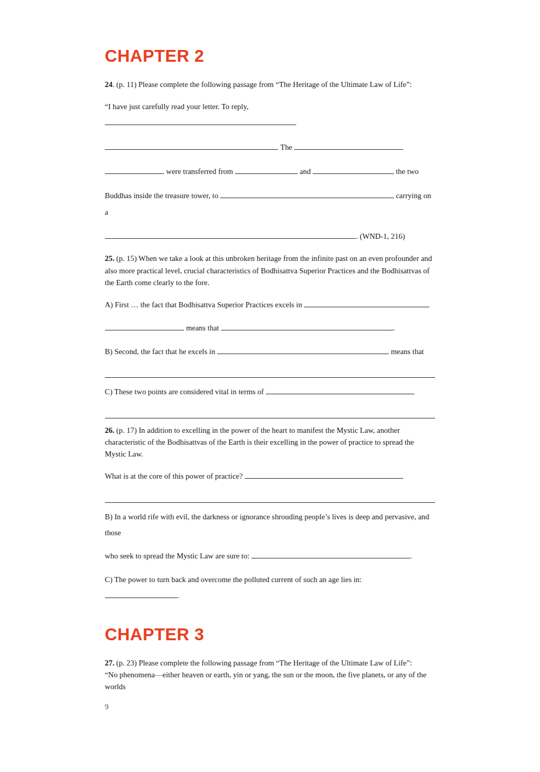Chapter 2
24. (p. 11) Please complete the following passage from “The Heritage of the Ultimate Law of Life”:
“I have just carefully read your letter. To reply,
. The
were transferred from and , the two
Buddhas inside the treasure tower, to , carrying on a
. (WND-1, 216)
25. (p. 15) When we take a look at this unbroken heritage from the infinite past on an even profounder and also more practical level, crucial characteristics of Bodhisattva Superior Practices and the Bodhisattvas of the Earth come clearly to the fore.
A) First … the fact that Bodhisattva Superior Practices excels in
means that .
B) Second, the fact that he excels in means that
C) These two points are considered vital in terms of
26. (p. 17) In addition to excelling in the power of the heart to manifest the Mystic Law, another characteristic of the Bodhisattvas of the Earth is their excelling in the power of practice to spread the Mystic Law.
What is at the core of this power of practice?
B) In a world rife with evil, the darkness or ignorance shrouding people’s lives is deep and pervasive, and those
who seek to spread the Mystic Law are sure to: .
C) The power to turn back and overcome the polluted current of such an age lies in: .
Chapter 3
27. (p. 23) Please complete the following passage from “The Heritage of the Ultimate Law of Life”:
“No phenomena—either heaven or earth, yin or yang, the sun or the moon, the five planets, or any of the worlds
9